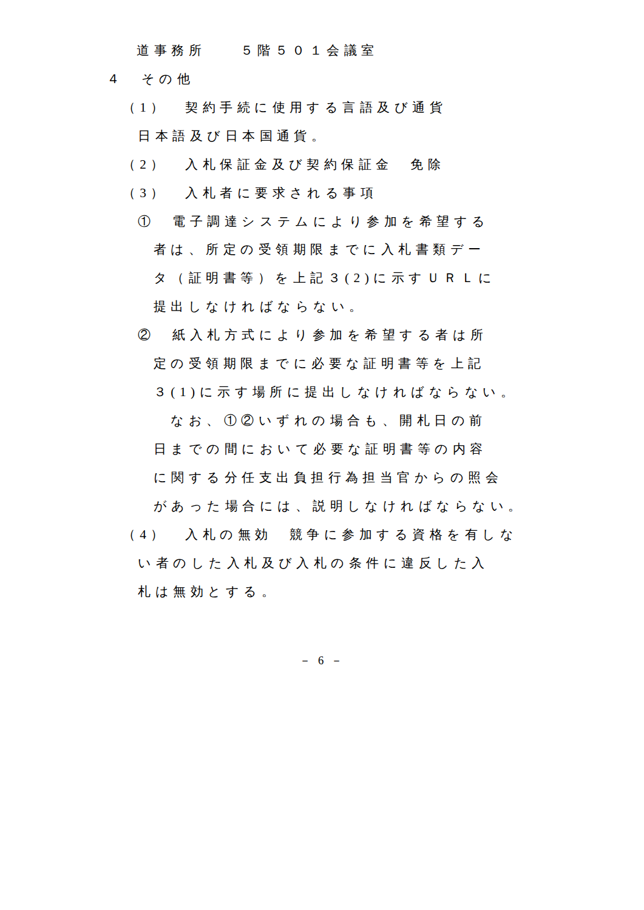道事務所　　５階５０１会議室
４　その他
（1）　契約手続に使用する言語及び通貨
日本語及び日本国通貨。
（2）　入札保証金及び契約保証金　免除
（3）　入札者に要求される事項
①　電子調達システムにより参加を希望する
者は、所定の受領期限までに入札書類デー
タ（証明書等）を上記３(2)に示すＵＲＬに
提出しなければならない。
②　紙入札方式により参加を希望する者は所
定の受領期限までに必要な証明書等を上記
３(1)に示す場所に提出しなければならない。
　なお、①②いずれの場合も、開札日の前
日までの間において必要な証明書等の内容
に関する分任支出負担行為担当官からの照会
があった場合には、説明しなければならない。
（4）　入札の無効　競争に参加する資格を有しな
い者のした入札及び入札の条件に違反した入
札は無効とする。
－ 6 －